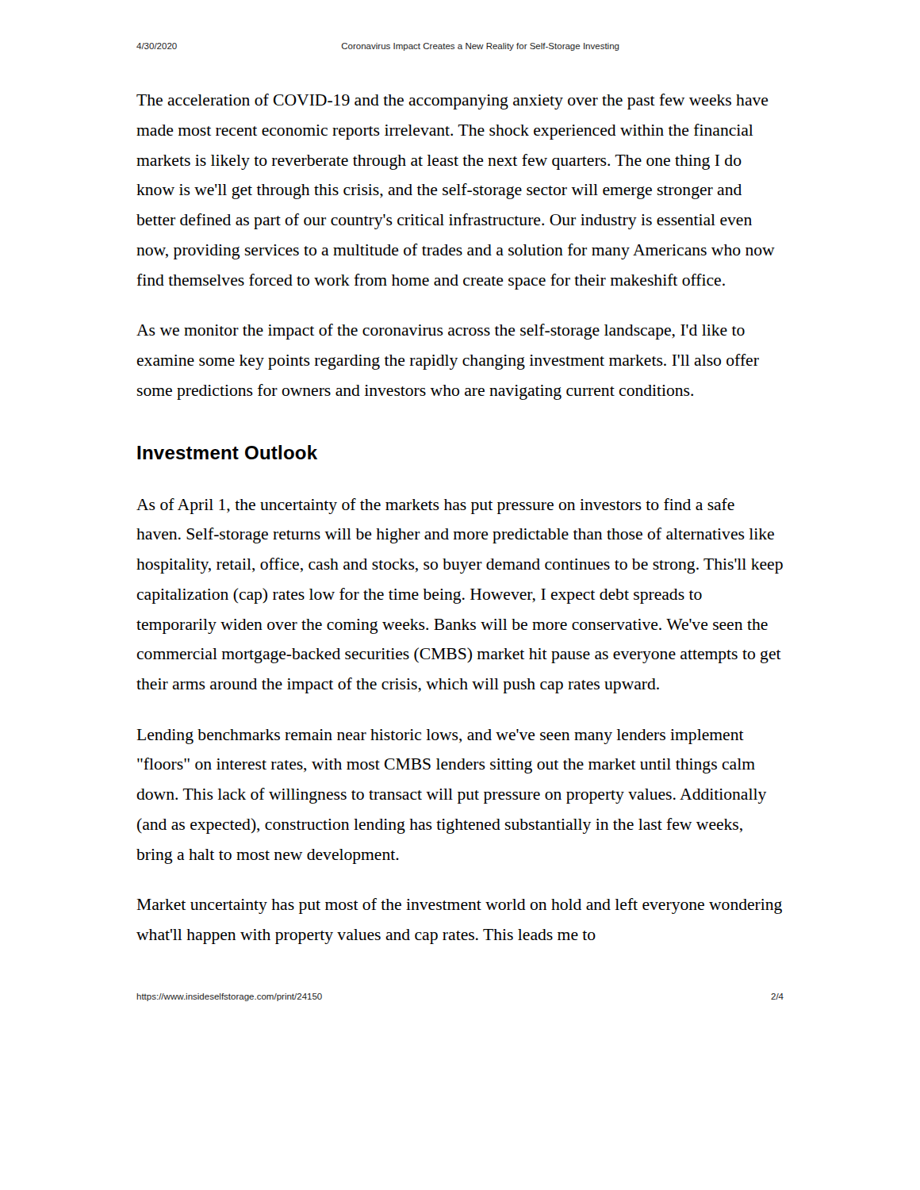4/30/2020 Coronavirus Impact Creates a New Reality for Self-Storage Investing
The acceleration of COVID-19 and the accompanying anxiety over the past few weeks have made most recent economic reports irrelevant. The shock experienced within the financial markets is likely to reverberate through at least the next few quarters. The one thing I do know is we'll get through this crisis, and the self-storage sector will emerge stronger and better defined as part of our country's critical infrastructure. Our industry is essential even now, providing services to a multitude of trades and a solution for many Americans who now find themselves forced to work from home and create space for their makeshift office.
As we monitor the impact of the coronavirus across the self-storage landscape, I'd like to examine some key points regarding the rapidly changing investment markets. I'll also offer some predictions for owners and investors who are navigating current conditions.
Investment Outlook
As of April 1, the uncertainty of the markets has put pressure on investors to find a safe haven. Self-storage returns will be higher and more predictable than those of alternatives like hospitality, retail, office, cash and stocks, so buyer demand continues to be strong. This'll keep capitalization (cap) rates low for the time being. However, I expect debt spreads to temporarily widen over the coming weeks. Banks will be more conservative. We've seen the commercial mortgage-backed securities (CMBS) market hit pause as everyone attempts to get their arms around the impact of the crisis, which will push cap rates upward.
Lending benchmarks remain near historic lows, and we've seen many lenders implement "floors" on interest rates, with most CMBS lenders sitting out the market until things calm down. This lack of willingness to transact will put pressure on property values. Additionally (and as expected), construction lending has tightened substantially in the last few weeks, bring a halt to most new development.
Market uncertainty has put most of the investment world on hold and left everyone wondering what'll happen with property values and cap rates. This leads me to
https://www.insideselfstorage.com/print/24150 2/4